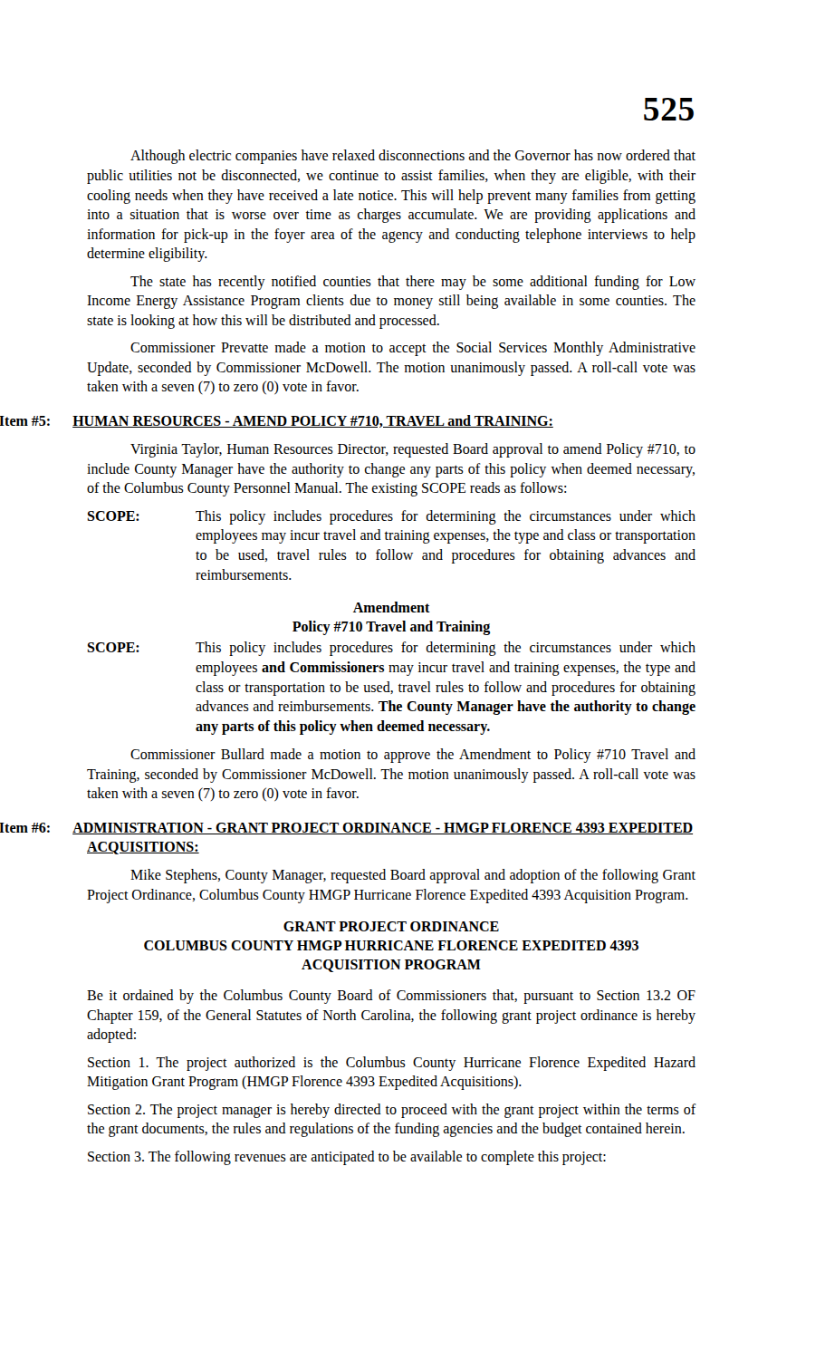525
Although electric companies have relaxed disconnections and the Governor has now ordered that public utilities not be disconnected, we continue to assist families, when they are eligible, with their cooling needs when they have received a late notice. This will help prevent many families from getting into a situation that is worse over time as charges accumulate. We are providing applications and information for pick-up in the foyer area of the agency and conducting telephone interviews to help determine eligibility.
The state has recently notified counties that there may be some additional funding for Low Income Energy Assistance Program clients due to money still being available in some counties. The state is looking at how this will be distributed and processed.
Commissioner Prevatte made a motion to accept the Social Services Monthly Administrative Update, seconded by Commissioner McDowell. The motion unanimously passed. A roll-call vote was taken with a seven (7) to zero (0) vote in favor.
Agenda Item #5: HUMAN RESOURCES - AMEND POLICY #710, TRAVEL and TRAINING:
Virginia Taylor, Human Resources Director, requested Board approval to amend Policy #710, to include County Manager have the authority to change any parts of this policy when deemed necessary, of the Columbus County Personnel Manual. The existing SCOPE reads as follows:
| SCOPE: | This policy includes procedures for determining the circumstances under which employees may incur travel and training expenses, the type and class or transportation to be used, travel rules to follow and procedures for obtaining advances and reimbursements. |
AmendmentPolicy #710 Travel and Training
| SCOPE: | This policy includes procedures for determining the circumstances under which employees and Commissioners may incur travel and training expenses, the type and class or transportation to be used, travel rules to follow and procedures for obtaining advances and reimbursements. The County Manager have the authority to change any parts of this policy when deemed necessary. |
Commissioner Bullard made a motion to approve the Amendment to Policy #710 Travel and Training, seconded by Commissioner McDowell. The motion unanimously passed. A roll-call vote was taken with a seven (7) to zero (0) vote in favor.
Agenda Item #6: ADMINISTRATION - GRANT PROJECT ORDINANCE - HMGP FLORENCE 4393 EXPEDITED ACQUISITIONS:
Mike Stephens, County Manager, requested Board approval and adoption of the following Grant Project Ordinance, Columbus County HMGP Hurricane Florence Expedited 4393 Acquisition Program.
GRANT PROJECT ORDINANCE
COLUMBUS COUNTY HMGP HURRICANE FLORENCE EXPEDITED 4393
ACQUISITION PROGRAM
Be it ordained by the Columbus County Board of Commissioners that, pursuant to Section 13.2 OF Chapter 159, of the General Statutes of North Carolina, the following grant project ordinance is hereby adopted:
Section 1. The project authorized is the Columbus County Hurricane Florence Expedited Hazard Mitigation Grant Program (HMGP Florence 4393 Expedited Acquisitions).
Section 2. The project manager is hereby directed to proceed with the grant project within the terms of the grant documents, the rules and regulations of the funding agencies and the budget contained herein.
Section 3. The following revenues are anticipated to be available to complete this project: